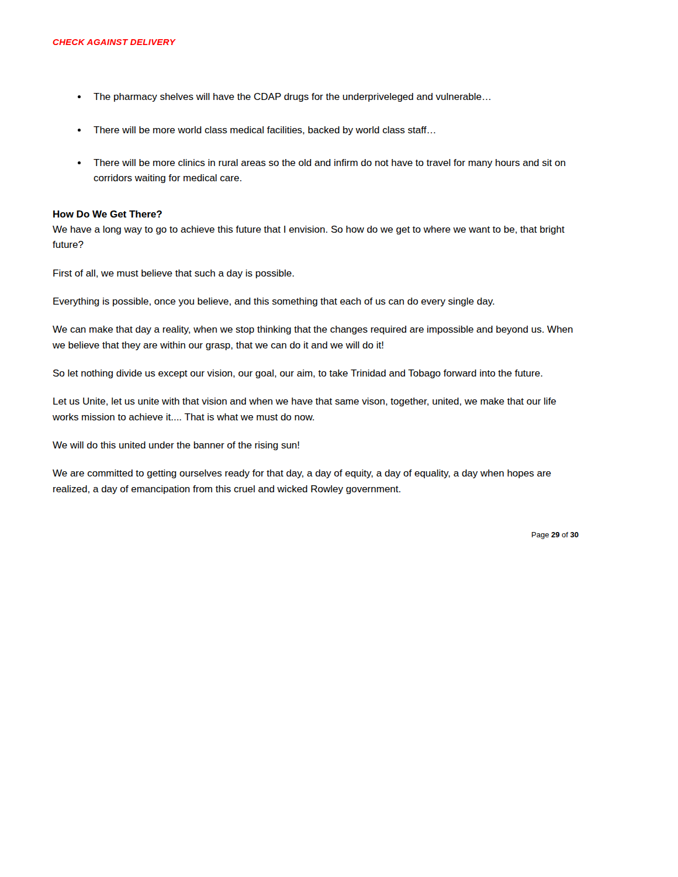CHECK AGAINST DELIVERY
The pharmacy shelves will have the CDAP drugs for the underpriveleged and vulnerable…
There will be more world class medical facilities, backed by world class staff…
There will be more clinics in rural areas so the old and infirm do not have to travel for many hours and sit on corridors waiting for medical care.
How Do We Get There?
We have a long way to go to achieve this future that I envision. So how do we get to where we want to be, that bright future?
First of all, we must believe that such a day is possible.
Everything is possible, once you believe, and this something that each of us can do every single day.
We can make that day a reality, when we stop thinking that the changes required are impossible and beyond us. When we believe that they are within our grasp, that we can do it and we will do it!
So let nothing divide us except our vision, our goal, our aim, to take Trinidad and Tobago forward into the future.
Let us Unite, let us unite with that vision and when we have that same vison, together, united, we make that our life works mission to achieve it.... That is what we must do now.
We will do this united under the banner of the rising sun!
We are committed to getting ourselves ready for that day, a day of equity, a day of equality, a day when hopes are realized, a day of emancipation from this cruel and wicked Rowley government.
Page 29 of 30